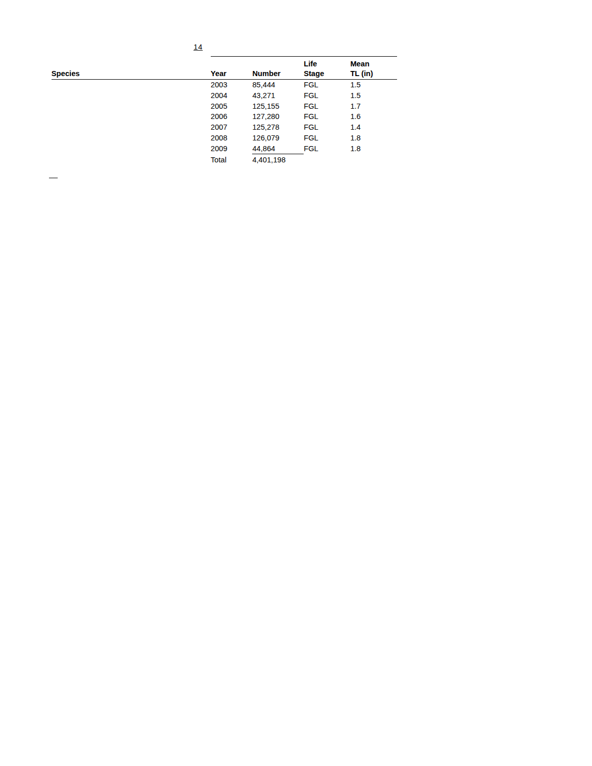14
| | | | Life | Mean |
| --- | --- | --- | --- | --- |
| Species | Year | Number | Stage | TL (in) |
| | 2003 | 85,444 | FGL | 1.5 |
| | 2004 | 43,271 | FGL | 1.5 |
| | 2005 | 125,155 | FGL | 1.7 |
| | 2006 | 127,280 | FGL | 1.6 |
| | 2007 | 125,278 | FGL | 1.4 |
| | 2008 | 126,079 | FGL | 1.8 |
| | 2009 | 44,864 | FGL | 1.8 |
| | Total | 4,401,198 | | |